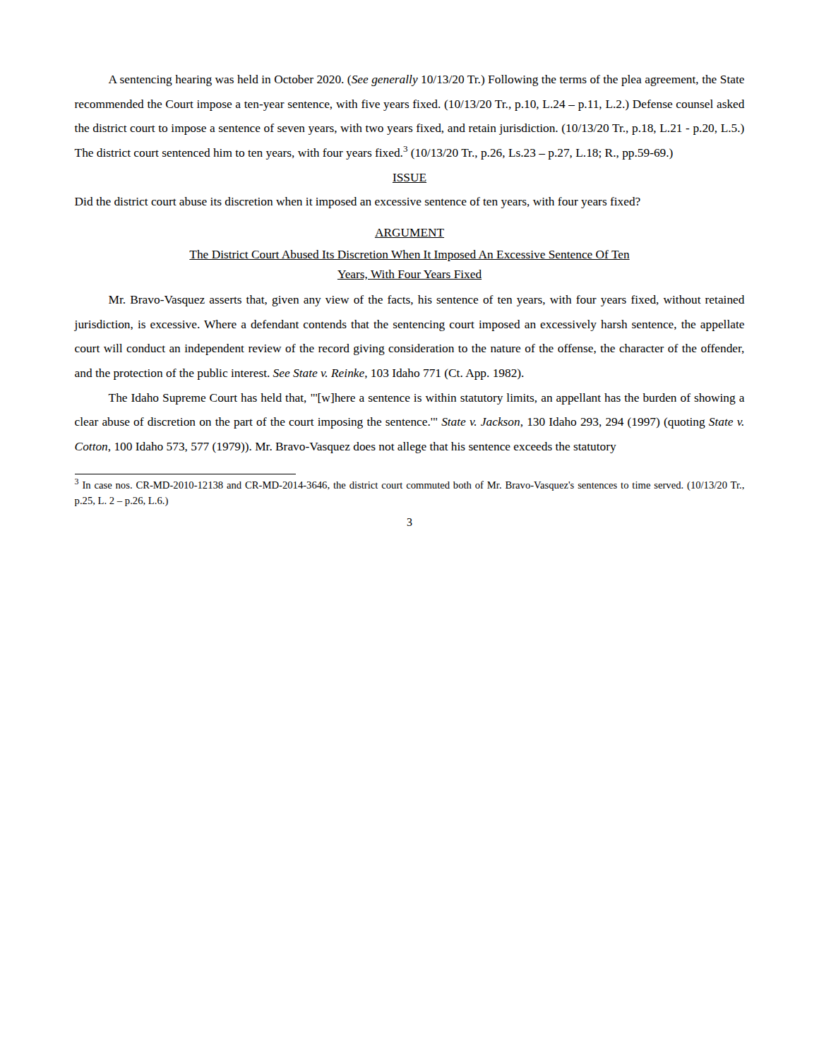A sentencing hearing was held in October 2020. (See generally 10/13/20 Tr.) Following the terms of the plea agreement, the State recommended the Court impose a ten-year sentence, with five years fixed. (10/13/20 Tr., p.10, L.24 – p.11, L.2.) Defense counsel asked the district court to impose a sentence of seven years, with two years fixed, and retain jurisdiction. (10/13/20 Tr., p.18, L.21 - p.20, L.5.) The district court sentenced him to ten years, with four years fixed.3 (10/13/20 Tr., p.26, Ls.23 – p.27, L.18; R., pp.59-69.)
ISSUE
Did the district court abuse its discretion when it imposed an excessive sentence of ten years, with four years fixed?
ARGUMENT
The District Court Abused Its Discretion When It Imposed An Excessive Sentence Of Ten
Years, With Four Years Fixed
Mr. Bravo-Vasquez asserts that, given any view of the facts, his sentence of ten years, with four years fixed, without retained jurisdiction, is excessive. Where a defendant contends that the sentencing court imposed an excessively harsh sentence, the appellate court will conduct an independent review of the record giving consideration to the nature of the offense, the character of the offender, and the protection of the public interest. See State v. Reinke, 103 Idaho 771 (Ct. App. 1982).
The Idaho Supreme Court has held that, "'[w]here a sentence is within statutory limits, an appellant has the burden of showing a clear abuse of discretion on the part of the court imposing the sentence.'" State v. Jackson, 130 Idaho 293, 294 (1997) (quoting State v. Cotton, 100 Idaho 573, 577 (1979)). Mr. Bravo-Vasquez does not allege that his sentence exceeds the statutory
3 In case nos. CR-MD-2010-12138 and CR-MD-2014-3646, the district court commuted both of Mr. Bravo-Vasquez's sentences to time served. (10/13/20 Tr., p.25, L. 2 – p.26, L.6.)
3